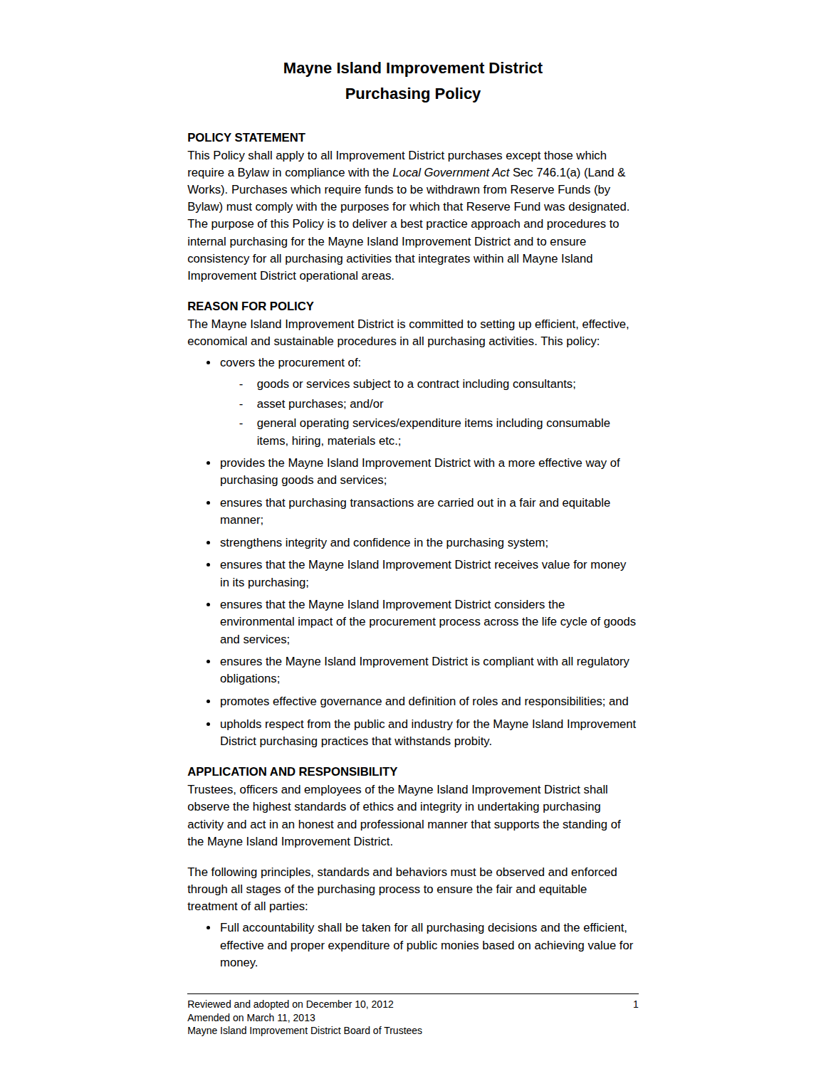Mayne Island Improvement District
Purchasing Policy
POLICY STATEMENT
This Policy shall apply to all Improvement District purchases except those which require a Bylaw in compliance with the Local Government Act Sec 746.1(a) (Land & Works). Purchases which require funds to be withdrawn from Reserve Funds (by Bylaw) must comply with the purposes for which that Reserve Fund was designated. The purpose of this Policy is to deliver a best practice approach and procedures to internal purchasing for the Mayne Island Improvement District and to ensure consistency for all purchasing activities that integrates within all Mayne Island Improvement District operational areas.
REASON FOR POLICY
The Mayne Island Improvement District is committed to setting up efficient, effective, economical and sustainable procedures in all purchasing activities. This policy:
covers the procurement of:
goods or services subject to a contract including consultants;
asset purchases; and/or
general operating services/expenditure items including consumable items, hiring, materials etc.;
provides the Mayne Island Improvement District with a more effective way of purchasing goods and services;
ensures that purchasing transactions are carried out in a fair and equitable manner;
strengthens integrity and confidence in the purchasing system;
ensures that the Mayne Island Improvement District receives value for money in its purchasing;
ensures that the Mayne Island Improvement District considers the environmental impact of the procurement process across the life cycle of goods and services;
ensures the Mayne Island Improvement District is compliant with all regulatory obligations;
promotes effective governance and definition of roles and responsibilities; and
upholds respect from the public and industry for the Mayne Island Improvement District purchasing practices that withstands probity.
APPLICATION AND RESPONSIBILITY
Trustees, officers and employees of the Mayne Island Improvement District shall observe the highest standards of ethics and integrity in undertaking purchasing activity and act in an honest and professional manner that supports the standing of the Mayne Island Improvement District.
The following principles, standards and behaviors must be observed and enforced through all stages of the purchasing process to ensure the fair and equitable treatment of all parties:
Full accountability shall be taken for all purchasing decisions and the efficient, effective and proper expenditure of public monies based on achieving value for money.
Reviewed and adopted on December 10, 2012
Amended on March 11, 2013
Mayne Island Improvement District Board of Trustees
1